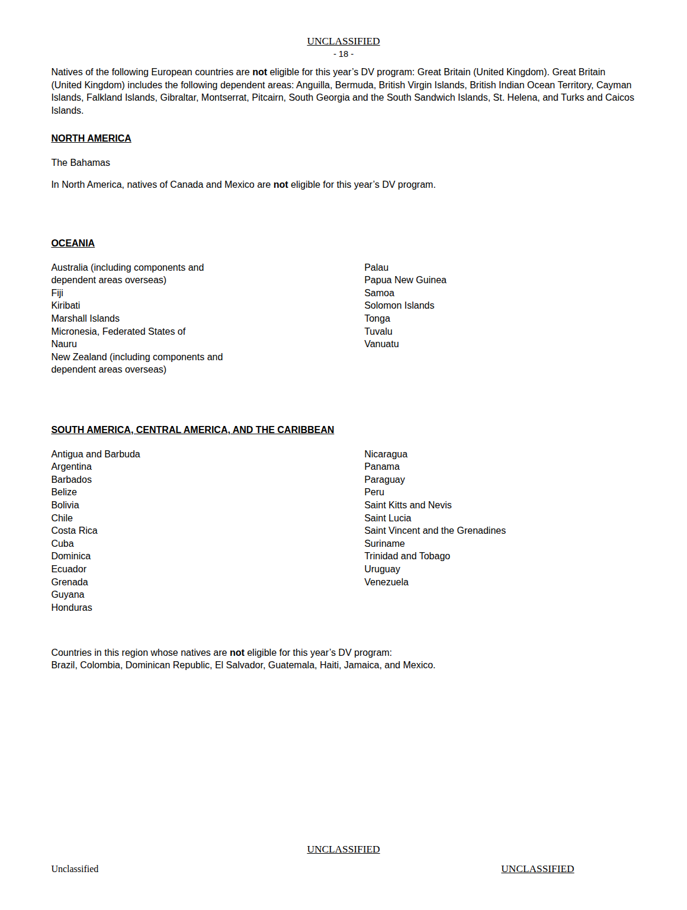UNCLASSIFIED
- 18 -
Natives of the following European countries are not eligible for this year’s DV program: Great Britain (United Kingdom). Great Britain (United Kingdom) includes the following dependent areas: Anguilla, Bermuda, British Virgin Islands, British Indian Ocean Territory, Cayman Islands, Falkland Islands, Gibraltar, Montserrat, Pitcairn, South Georgia and the South Sandwich Islands, St. Helena, and Turks and Caicos Islands.
NORTH AMERICA
The Bahamas
In North America, natives of Canada and Mexico are not eligible for this year’s DV program.
OCEANIA
| Australia (including components and dependent areas overseas) Fiji Kiribati Marshall Islands Micronesia, Federated States of Nauru New Zealand (including components and dependent areas overseas) | Palau Papua New Guinea Samoa Solomon Islands Tonga Tuvalu Vanuatu |
SOUTH AMERICA, CENTRAL AMERICA, AND THE CARIBBEAN
| Antigua and Barbuda Argentina Barbados Belize Bolivia Chile Costa Rica Cuba Dominica Ecuador Grenada Guyana Honduras | Nicaragua Panama Paraguay Peru Saint Kitts and Nevis Saint Lucia Saint Vincent and the Grenadines Suriname Trinidad and Tobago Uruguay Venezuela |
Countries in this region whose natives are not eligible for this year’s DV program:
Brazil, Colombia, Dominican Republic, El Salvador, Guatemala, Haiti, Jamaica, and Mexico.
UNCLASSIFIED
Unclassified UNCLASSIFIED